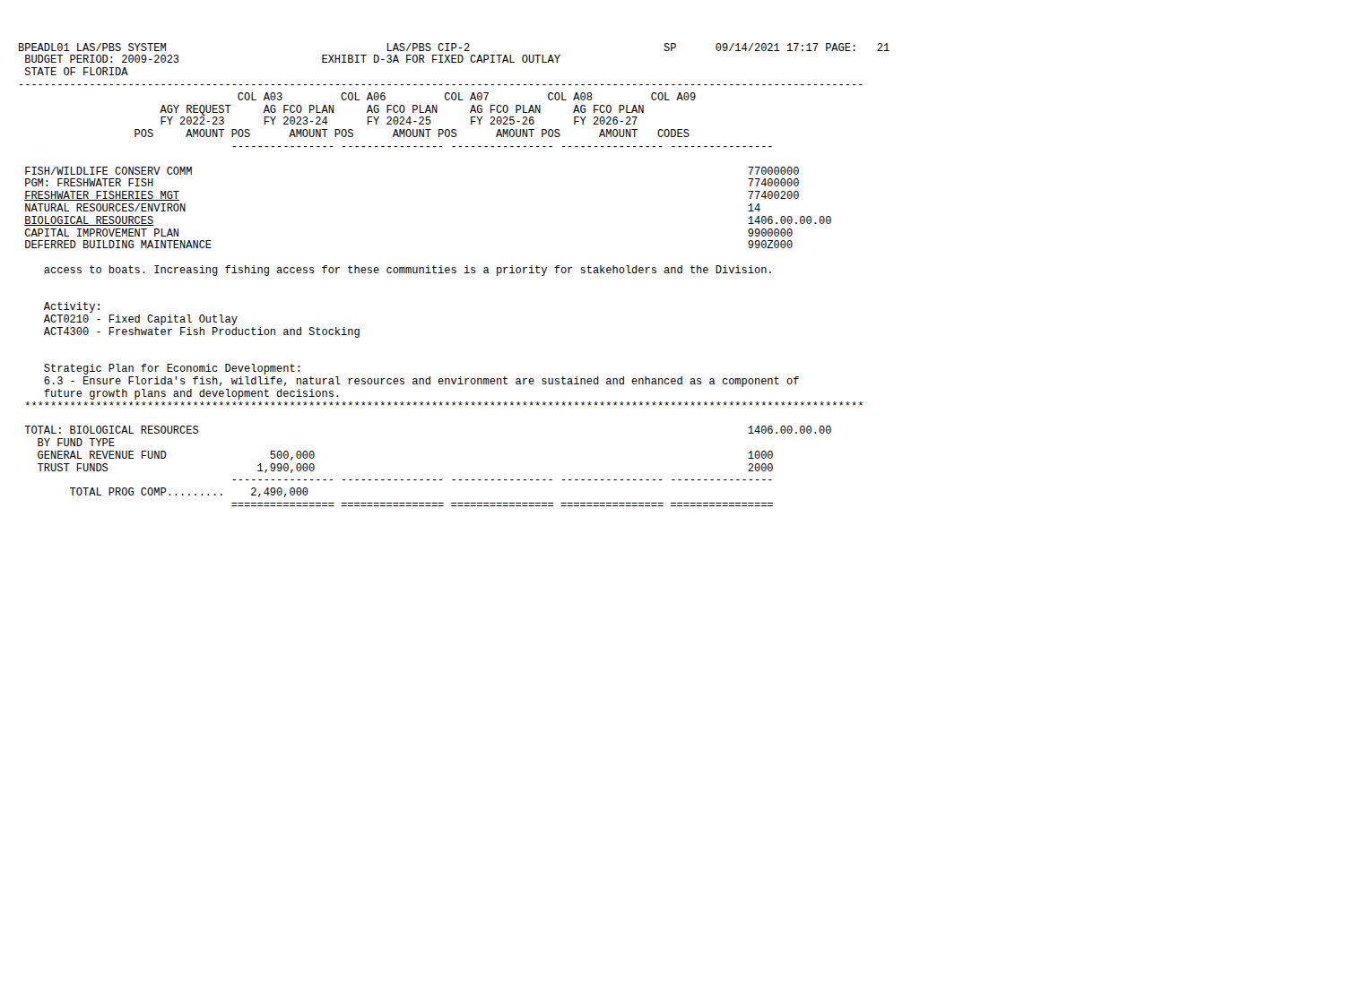BPEADL01 LAS/PBS SYSTEM LAS/PBS CIP-2 SP 09/14/2021 17:17 PAGE: 21 BUDGET PERIOD: 2009-2023 EXHIBIT D-3A FOR FIXED CAPITAL OUTLAY STATE OF FLORIDA ----------------------------------------------------------------------------------------------------------------------------------- COL A03 COL A06 COL A07 COL A08 COL A09 AGY REQUEST AG FCO PLAN AG FCO PLAN AG FCO PLAN AG FCO PLAN FY 2022-23 FY 2023-24 FY 2024-25 FY 2025-26 FY 2026-27 POS AMOUNT POS AMOUNT POS AMOUNT POS AMOUNT POS AMOUNT CODES ---------------- ---------------- ---------------- ---------------- ---------------- FISH/WILDLIFE CONSERV COMM 77000000 PGM: FRESHWATER FISH 77400000 FRESHWATER FISHERIES MGT 77400200 NATURAL RESOURCES/ENVIRON 14 BIOLOGICAL RESOURCES 1406.00.00.00 CAPITAL IMPROVEMENT PLAN 9900000 DEFERRED BUILDING MAINTENANCE 990Z000 access to boats. Increasing fishing access for these communities is a priority for stakeholders and the Division. Activity: ACT0210 - Fixed Capital Outlay ACT4300 - Freshwater Fish Production and Stocking Strategic Plan for Economic Development: 6.3 - Ensure Florida's fish, wildlife, natural resources and environment are sustained and enhanced as a component of future growth plans and development decisions. ********************************************************************************************************************************** TOTAL: BIOLOGICAL RESOURCES 1406.00.00.00 BY FUND TYPE GENERAL REVENUE FUND 500,000 1000 TRUST FUNDS 1,990,000 2000 ---------------- ---------------- ---------------- ---------------- ---------------- TOTAL PROG COMP......... 2,490,000 ================ ================ ================ ================ ================